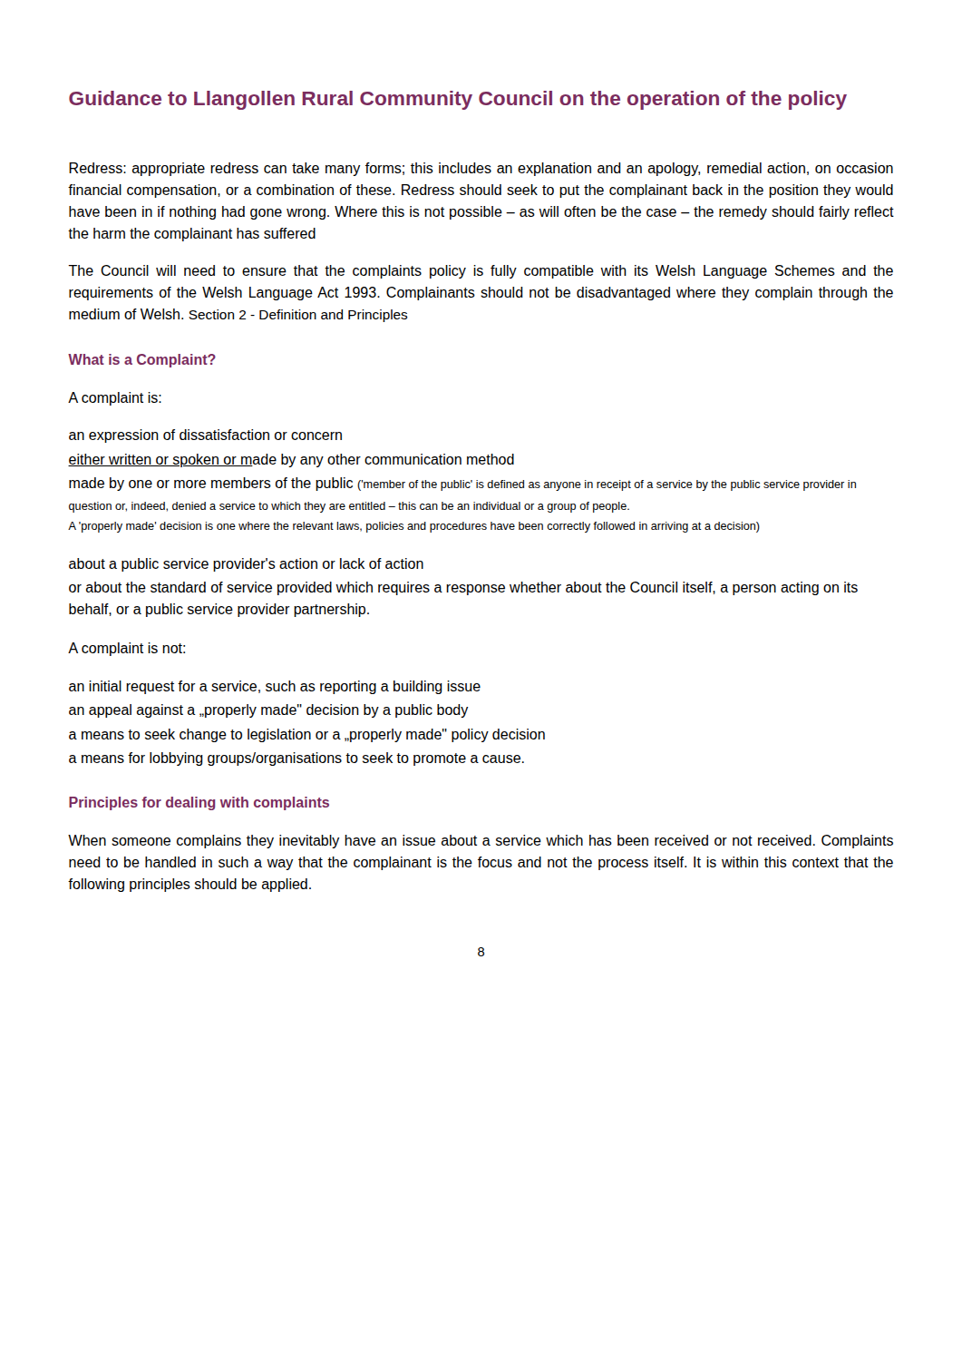Guidance to Llangollen Rural Community Council on the operation of the policy
Redress: appropriate redress can take many forms; this includes an explanation and an apology, remedial action, on occasion financial compensation, or a combination of these. Redress should seek to put the complainant back in the position they would have been in if nothing had gone wrong. Where this is not possible – as will often be the case – the remedy should fairly reflect the harm the complainant has suffered
The Council will need to ensure that the complaints policy is fully compatible with its Welsh Language Schemes and the requirements of the Welsh Language Act 1993. Complainants should not be disadvantaged where they complain through the medium of Welsh. Section 2 - Definition and Principles
What is a Complaint?
A complaint is:
an expression of dissatisfaction or concern
either written or spoken or made by any other communication method
made by one or more members of the public ('member of the public' is defined as anyone in receipt of a service by the public service provider in question or, indeed, denied a service to which they are entitled – this can be an individual or a group of people.
A 'properly made' decision is one where the relevant laws, policies and procedures have been correctly followed in arriving at a decision)
about a public service provider's action or lack of action
or about the standard of service provided which requires a response whether about the Council itself, a person acting on its behalf, or a public service provider partnership.
A complaint is not:
an initial request for a service, such as reporting a building issue
an appeal against a „properly made" decision by a public body
a means to seek change to legislation or a „properly made" policy decision
a means for lobbying groups/organisations to seek to promote a cause.
Principles for dealing with complaints
When someone complains they inevitably have an issue about a service which has been received or not received. Complaints need to be handled in such a way that the complainant is the focus and not the process itself. It is within this context that the following principles should be applied.
8